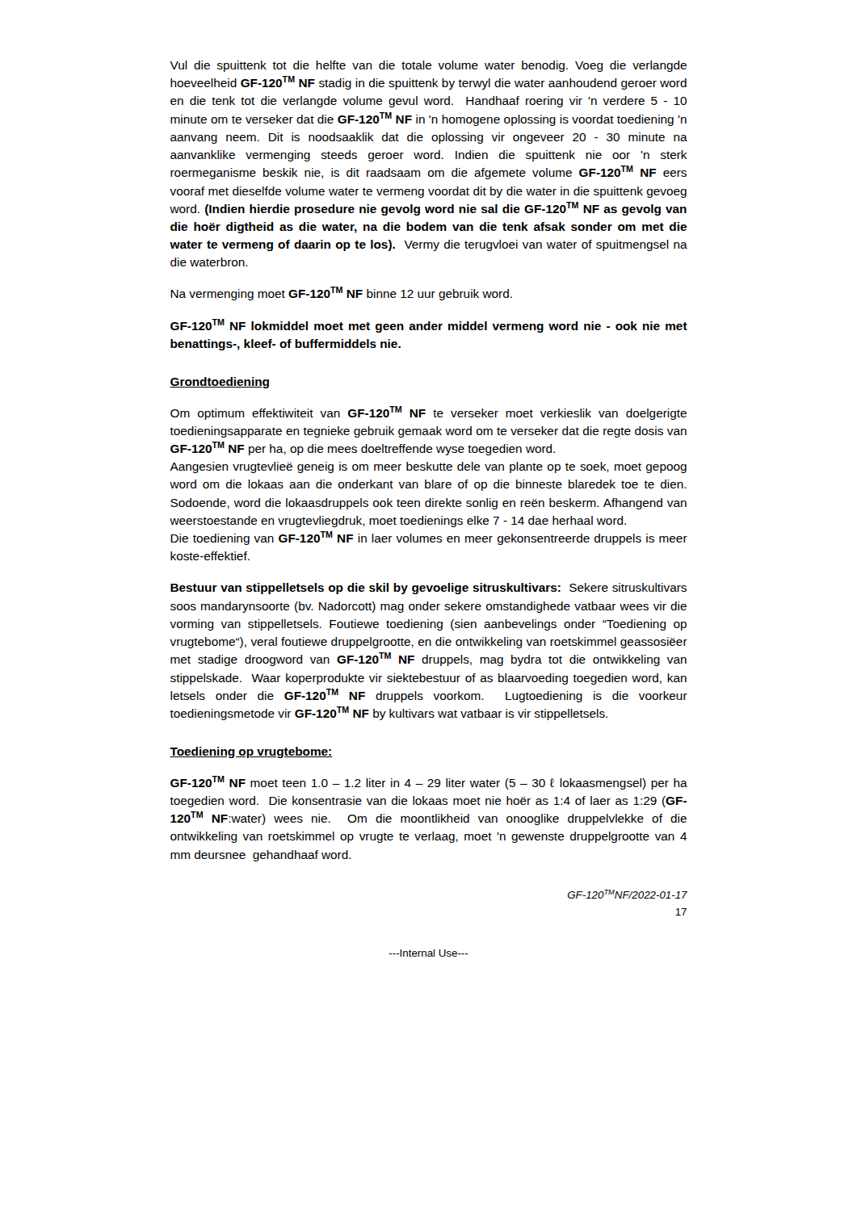Vul die spuittenk tot die helfte van die totale volume water benodig. Voeg die verlangde hoeveelheid GF-120TM NF stadig in die spuittenk by terwyl die water aanhoudend geroer word en die tenk tot die verlangde volume gevul word. Handhaaf roering vir 'n verdere 5 - 10 minute om te verseker dat die GF-120TM NF in 'n homogene oplossing is voordat toediening 'n aanvang neem. Dit is noodsaaklik dat die oplossing vir ongeveer 20 - 30 minute na aanvanklike vermenging steeds geroer word. Indien die spuittenk nie oor 'n sterk roermeganisme beskik nie, is dit raadsaam om die afgemete volume GF-120TM NF eers vooraf met dieselfde volume water te vermeng voordat dit by die water in die spuittenk gevoeg word. (Indien hierdie prosedure nie gevolg word nie sal die GF-120TM NF as gevolg van die hoër digtheid as die water, na die bodem van die tenk afsak sonder om met die water te vermeng of daarin op te los). Vermy die terugvloei van water of spuitmengsel na die waterbron.
Na vermenging moet GF-120TM NF binne 12 uur gebruik word.
GF-120TM NF lokmiddel moet met geen ander middel vermeng word nie - ook nie met benattings-, kleef- of buffermiddels nie.
Grondtoediening
Om optimum effektiwiteit van GF-120TM NF te verseker moet verkieslik van doelgerigte toedieningsapparate en tegnieke gebruik gemaak word om te verseker dat die regte dosis van GF-120TM NF per ha, op die mees doeltreffende wyse toegedien word.
Aangesien vrugtevlieë geneig is om meer beskutte dele van plante op te soek, moet gepoog word om die lokaas aan die onderkant van blare of op die binneste blaredek toe te dien. Sodoende, word die lokaasdruppels ook teen direkte sonlig en reën beskerm. Afhangend van weerstoestande en vrugtevliegdruk, moet toedienings elke 7 - 14 dae herhaal word.
Die toediening van GF-120TM NF in laer volumes en meer gekonsentreerde druppels is meer koste-effektief.
Bestuur van stippelletsels op die skil by gevoelige sitruskultivars: Sekere sitruskultivars soos mandarynsoorte (bv. Nadorcott) mag onder sekere omstandighede vatbaar wees vir die vorming van stippelletsels. Foutiewe toediening (sien aanbevelings onder “Toediening op vrugtebome“), veral foutiewe druppelgrootte, en die ontwikkeling van roetskimmel geassosiëer met stadige droogword van GF-120TM NF druppels, mag bydra tot die ontwikkeling van stippelskade. Waar koperprodukte vir siektebestuur of as blaarvoeding toegedien word, kan letsels onder die GF-120TM NF druppels voorkom. Lugtoediening is die voorkeur toedieningsmetode vir GF-120TM NF by kultivars wat vatbaar is vir stippelletsels.
Toediening op vrugtebome:
GF-120TM NF moet teen 1.0 – 1.2 liter in 4 – 29 liter water (5 – 30 ℓ lokaasmengsel) per ha toegedien word. Die konsentrasie van die lokaas moet nie hoër as 1:4 of laer as 1:29 (GF-120TM NF:water) wees nie. Om die moontlikheid van onooglike druppelvlekke of die ontwikkeling van roetskimmel op vrugte te verlaag, moet 'n gewenste druppelgrootte van 4 mm deursnee gehandhaaf word.
GF-120TMNF/2022-01-17 17
---Internal Use---